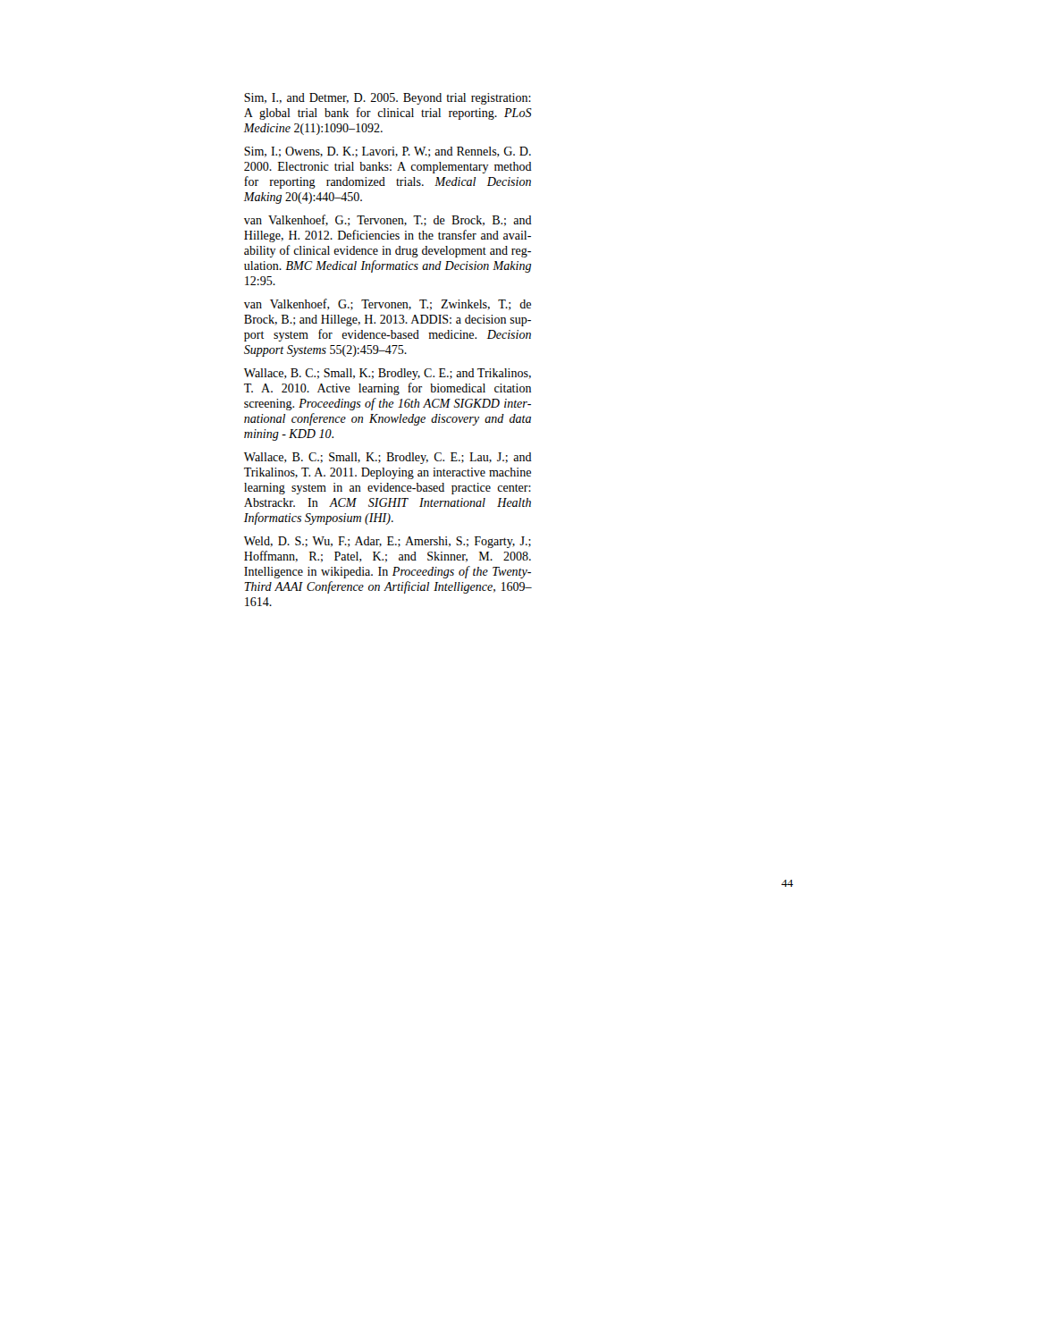Sim, I., and Detmer, D. 2005. Beyond trial registration: A global trial bank for clinical trial reporting. PLoS Medicine 2(11):1090–1092.
Sim, I.; Owens, D. K.; Lavori, P. W.; and Rennels, G. D. 2000. Electronic trial banks: A complementary method for reporting randomized trials. Medical Decision Making 20(4):440–450.
van Valkenhoef, G.; Tervonen, T.; de Brock, B.; and Hillege, H. 2012. Deficiencies in the transfer and availability of clinical evidence in drug development and regulation. BMC Medical Informatics and Decision Making 12:95.
van Valkenhoef, G.; Tervonen, T.; Zwinkels, T.; de Brock, B.; and Hillege, H. 2013. ADDIS: a decision support system for evidence-based medicine. Decision Support Systems 55(2):459–475.
Wallace, B. C.; Small, K.; Brodley, C. E.; and Trikalinos, T. A. 2010. Active learning for biomedical citation screening. Proceedings of the 16th ACM SIGKDD international conference on Knowledge discovery and data mining - KDD 10.
Wallace, B. C.; Small, K.; Brodley, C. E.; Lau, J.; and Trikalinos, T. A. 2011. Deploying an interactive machine learning system in an evidence-based practice center: Abstrackr. In ACM SIGHIT International Health Informatics Symposium (IHI).
Weld, D. S.; Wu, F.; Adar, E.; Amershi, S.; Fogarty, J.; Hoffmann, R.; Patel, K.; and Skinner, M. 2008. Intelligence in wikipedia. In Proceedings of the Twenty-Third AAAI Conference on Artificial Intelligence, 1609–1614.
44